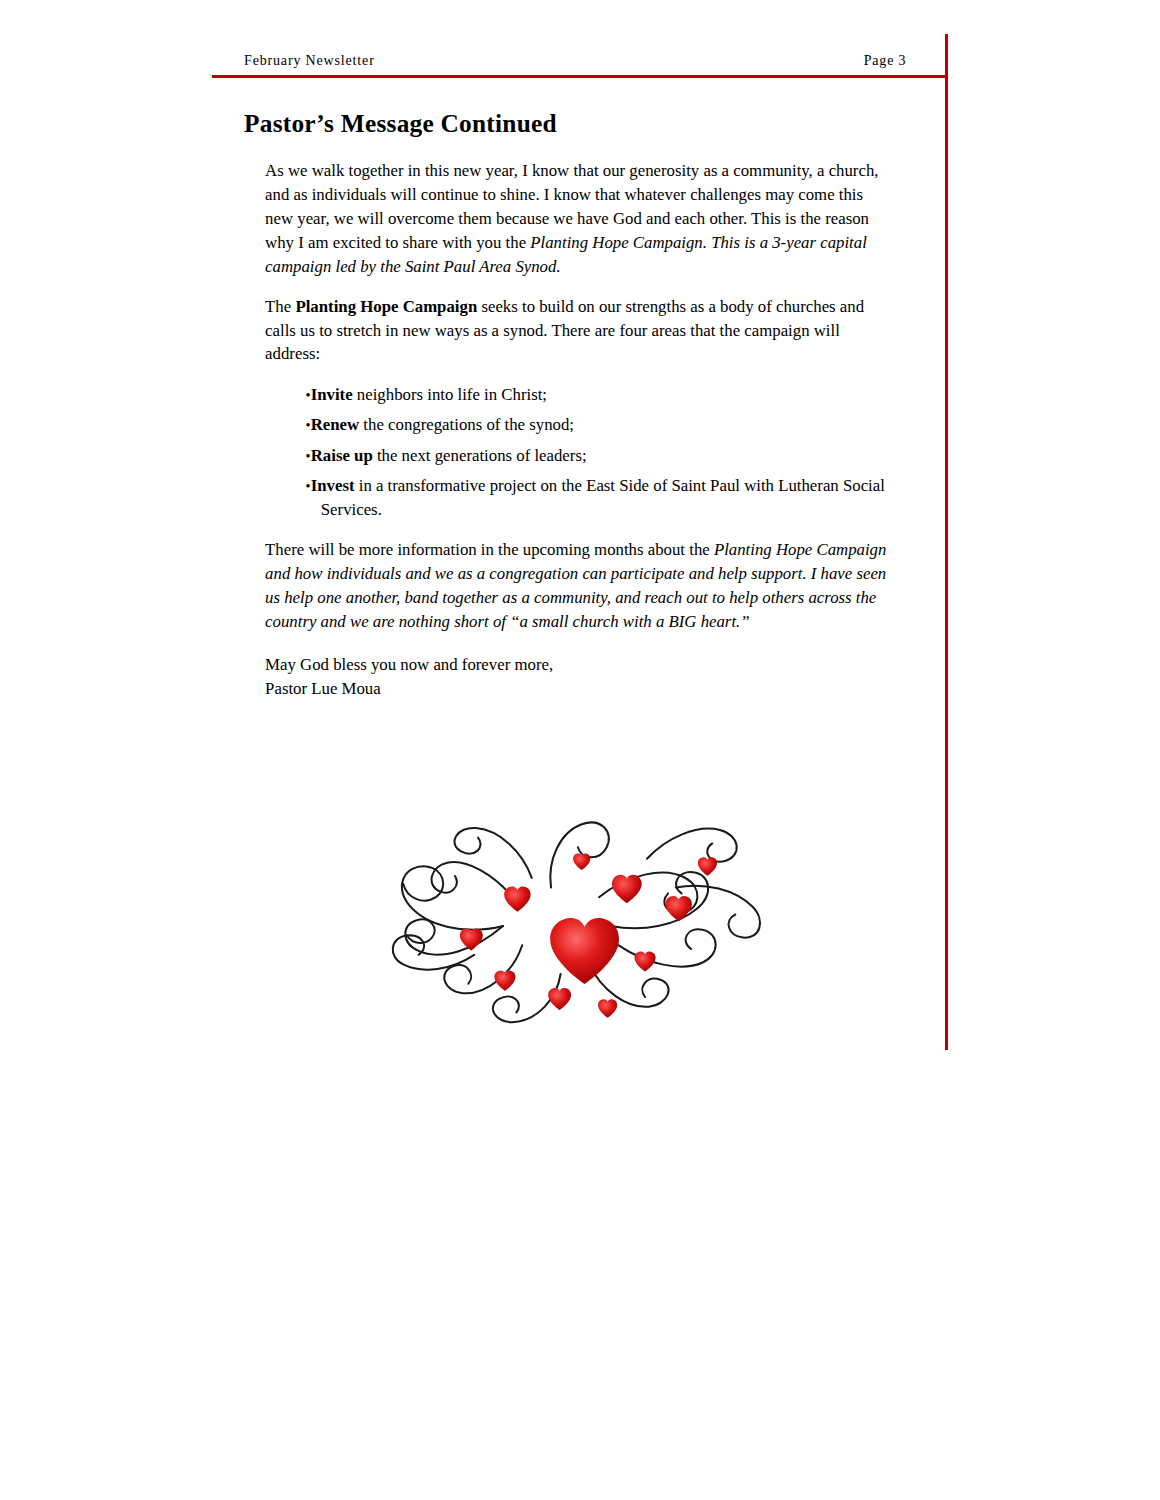February Newsletter Page 3
Pastor’s Message Continued
As we walk together in this new year, I know that our generosity as a community, a church, and as individuals will continue to shine. I know that whatever challenges may come this new year, we will overcome them because we have God and each other. This is the reason why I am excited to share with you the Planting Hope Campaign. This is a 3-year capital campaign led by the Saint Paul Area Synod.
The Planting Hope Campaign seeks to build on our strengths as a body of churches and calls us to stretch in new ways as a synod. There are four areas that the campaign will address:
Invite neighbors into life in Christ;
Renew the congregations of the synod;
Raise up the next generations of leaders;
Invest in a transformative project on the East Side of Saint Paul with Lutheran Social Services.
There will be more information in the upcoming months about the Planting Hope Campaign and how individuals and we as a congregation can participate and help support. I have seen us help one another, band together as a community, and reach out to help others across the country and we are nothing short of “a small church with a BIG heart.”
May God bless you now and forever more,
Pastor Lue Moua